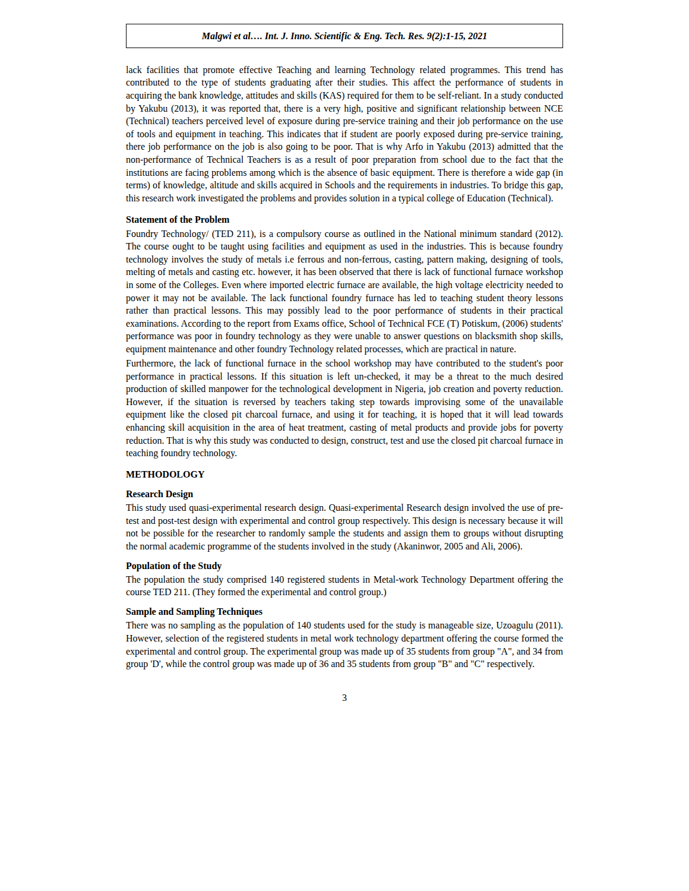Malgwi et al…. Int. J. Inno. Scientific & Eng. Tech. Res. 9(2):1-15, 2021
lack facilities that promote effective Teaching and learning Technology related programmes. This trend has contributed to the type of students graduating after their studies. This affect the performance of students in acquiring the bank knowledge, attitudes and skills (KAS) required for them to be self-reliant. In a study conducted by Yakubu (2013), it was reported that, there is a very high, positive and significant relationship between NCE (Technical) teachers perceived level of exposure during pre-service training and their job performance on the use of tools and equipment in teaching. This indicates that if student are poorly exposed during pre-service training, there job performance on the job is also going to be poor. That is why Arfo in Yakubu (2013) admitted that the non-performance of Technical Teachers is as a result of poor preparation from school due to the fact that the institutions are facing problems among which is the absence of basic equipment. There is therefore a wide gap (in terms) of knowledge, altitude and skills acquired in Schools and the requirements in industries. To bridge this gap, this research work investigated the problems and provides solution in a typical college of Education (Technical).
Statement of the Problem
Foundry Technology/ (TED 211), is a compulsory course as outlined in the National minimum standard (2012). The course ought to be taught using facilities and equipment as used in the industries. This is because foundry technology involves the study of metals i.e ferrous and non-ferrous, casting, pattern making, designing of tools, melting of metals and casting etc. however, it has been observed that there is lack of functional furnace workshop in some of the Colleges. Even where imported electric furnace are available, the high voltage electricity needed to power it may not be available. The lack functional foundry furnace has led to teaching student theory lessons rather than practical lessons. This may possibly lead to the poor performance of students in their practical examinations. According to the report from Exams office, School of Technical FCE (T) Potiskum, (2006) students' performance was poor in foundry technology as they were unable to answer questions on blacksmith shop skills, equipment maintenance and other foundry Technology related processes, which are practical in nature.
Furthermore, the lack of functional furnace in the school workshop may have contributed to the student's poor performance in practical lessons. If this situation is left un-checked, it may be a threat to the much desired production of skilled manpower for the technological development in Nigeria, job creation and poverty reduction. However, if the situation is reversed by teachers taking step towards improvising some of the unavailable equipment like the closed pit charcoal furnace, and using it for teaching, it is hoped that it will lead towards enhancing skill acquisition in the area of heat treatment, casting of metal products and provide jobs for poverty reduction. That is why this study was conducted to design, construct, test and use the closed pit charcoal furnace in teaching foundry technology.
METHODOLOGY
Research Design
This study used quasi-experimental research design. Quasi-experimental Research design involved the use of pre-test and post-test design with experimental and control group respectively. This design is necessary because it will not be possible for the researcher to randomly sample the students and assign them to groups without disrupting the normal academic programme of the students involved in the study (Akaninwor, 2005 and Ali, 2006).
Population of the Study
The population the study comprised 140 registered students in Metal-work Technology Department offering the course TED 211. (They formed the experimental and control group.)
Sample and Sampling Techniques
There was no sampling as the population of 140 students used for the study is manageable size, Uzoagulu (2011). However, selection of the registered students in metal work technology department offering the course formed the experimental and control group. The experimental group was made up of 35 students from group "A", and 34 from group 'D', while the control group was made up of 36 and 35 students from group "B" and "C" respectively.
3